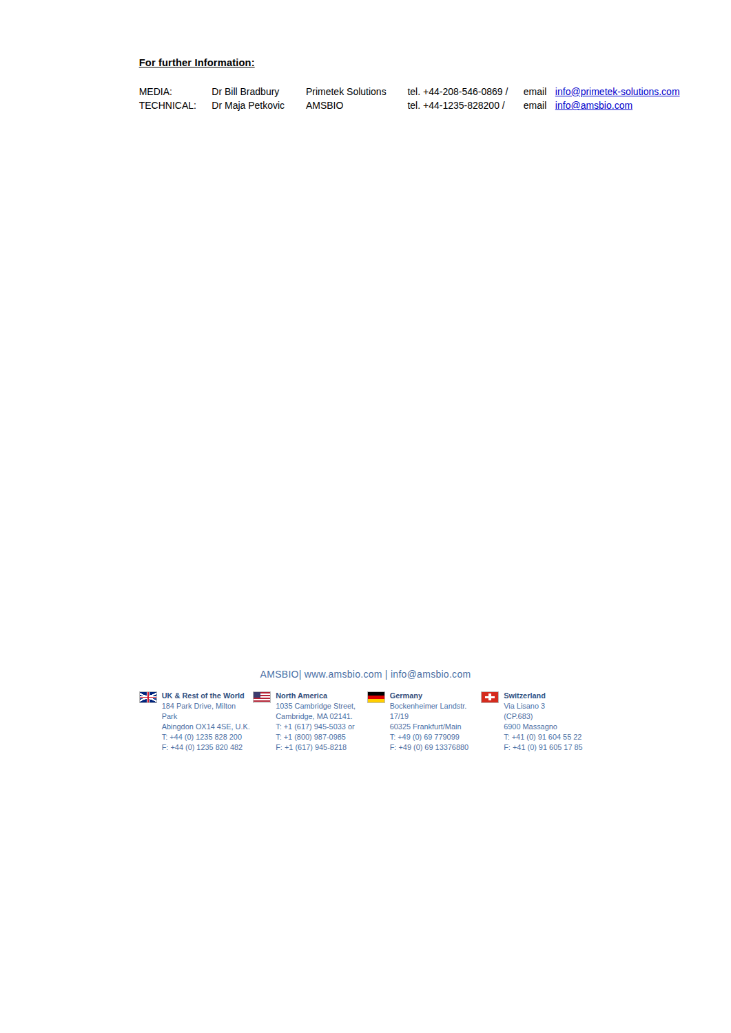For further Information:
| MEDIA: | Dr Bill Bradbury | Primetek Solutions | tel. +44-208-546-0869 / | email | info@primetek-solutions.com |
| TECHNICAL: | Dr Maja Petkovic | AMSBIO | tel. +44-1235-828200 / | email | info@amsbio.com |
AMSBIO| www.amsbio.com | info@amsbio.com
UK & Rest of the World 184 Park Drive, Milton Park
Abingdon OX14 4SE, U.K.
T: +44 (0) 1235 828 200
F: +44 (0) 1235 820 482
North America 1035 Cambridge Street,
Cambridge, MA 02141.
T: +1 (617) 945-5033 or
T: +1 (800) 987-0985
F: +1 (617) 945-8218
Germany Bockenheimer Landstr. 17/19
60325 Frankfurt/Main
T: +49 (0) 69 779099
F: +49 (0) 69 13376880
Switzerland Via Lisano 3
(CP.683)
6900 Massagno
T: +41 (0) 91 604 55 22
F: +41 (0) 91 605 17 85